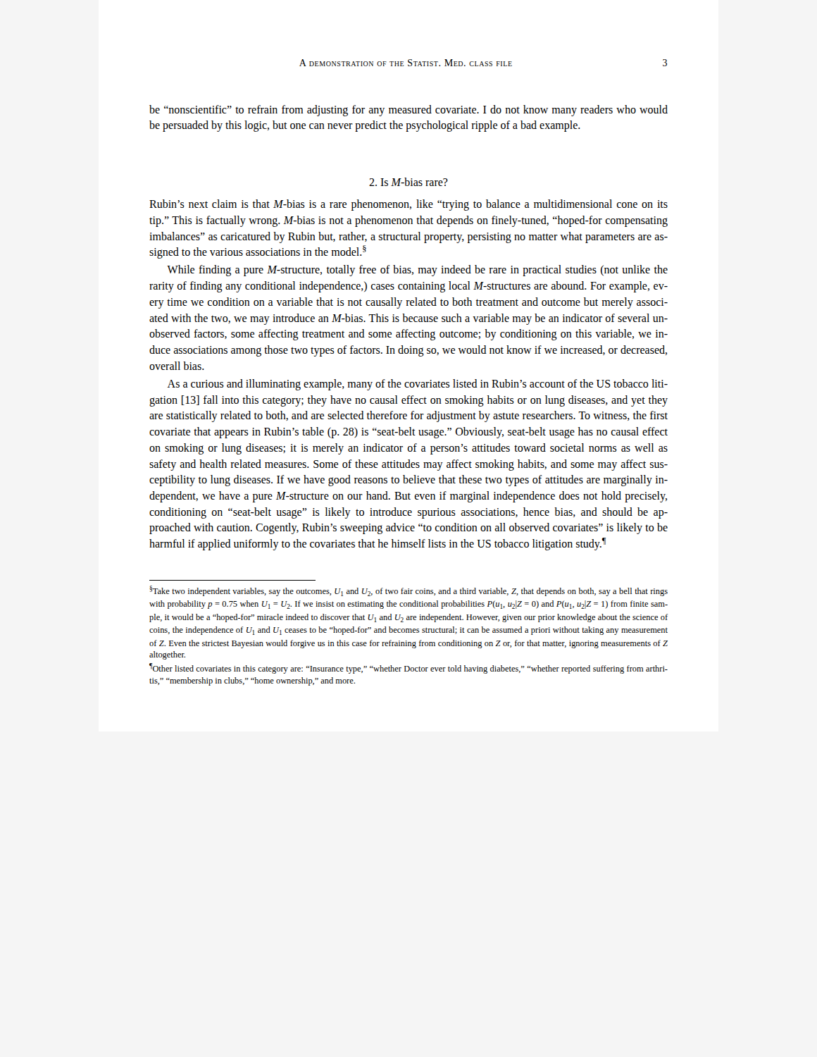A demonstration of the Statist. Med. class file 3
be “nonscientific” to refrain from adjusting for any measured covariate. I do not know many readers who would be persuaded by this logic, but one can never predict the psychological ripple of a bad example.
2. Is M-bias rare?
Rubin’s next claim is that M-bias is a rare phenomenon, like “trying to balance a multidimensional cone on its tip.” This is factually wrong. M-bias is not a phenomenon that depends on finely-tuned, “hoped-for compensating imbalances” as caricatured by Rubin but, rather, a structural property, persisting no matter what parameters are assigned to the various associations in the model.§
While finding a pure M-structure, totally free of bias, may indeed be rare in practical studies (not unlike the rarity of finding any conditional independence,) cases containing local M-structures are abound. For example, every time we condition on a variable that is not causally related to both treatment and outcome but merely associated with the two, we may introduce an M-bias. This is because such a variable may be an indicator of several unobserved factors, some affecting treatment and some affecting outcome; by conditioning on this variable, we induce associations among those two types of factors. In doing so, we would not know if we increased, or decreased, overall bias.
As a curious and illuminating example, many of the covariates listed in Rubin’s account of the US tobacco litigation [13] fall into this category; they have no causal effect on smoking habits or on lung diseases, and yet they are statistically related to both, and are selected therefore for adjustment by astute researchers. To witness, the first covariate that appears in Rubin’s table (p. 28) is “seat-belt usage.” Obviously, seat-belt usage has no causal effect on smoking or lung diseases; it is merely an indicator of a person’s attitudes toward societal norms as well as safety and health related measures. Some of these attitudes may affect smoking habits, and some may affect susceptibility to lung diseases. If we have good reasons to believe that these two types of attitudes are marginally independent, we have a pure M-structure on our hand. But even if marginal independence does not hold precisely, conditioning on “seat-belt usage” is likely to introduce spurious associations, hence bias, and should be approached with caution. Cogently, Rubin’s sweeping advice “to condition on all observed covariates” is likely to be harmful if applied uniformly to the covariates that he himself lists in the US tobacco litigation study.¶
§Take two independent variables, say the outcomes, U1 and U2, of two fair coins, and a third variable, Z, that depends on both, say a bell that rings with probability p = 0.75 when U1 = U2. If we insist on estimating the conditional probabilities P(u1, u2|Z = 0) and P(u1, u2|Z = 1) from finite sample, it would be a “hoped-for” miracle indeed to discover that U1 and U2 are independent. However, given our prior knowledge about the science of coins, the independence of U1 and U1 ceases to be “hoped-for” and becomes structural; it can be assumed a priori without taking any measurement of Z. Even the strictest Bayesian would forgive us in this case for refraining from conditioning on Z or, for that matter, ignoring measurements of Z altogether.
¶Other listed covariates in this category are: “Insurance type,” “whether Doctor ever told having diabetes,” “whether reported suffering from arthritis,” “membership in clubs,” “home ownership,” and more.